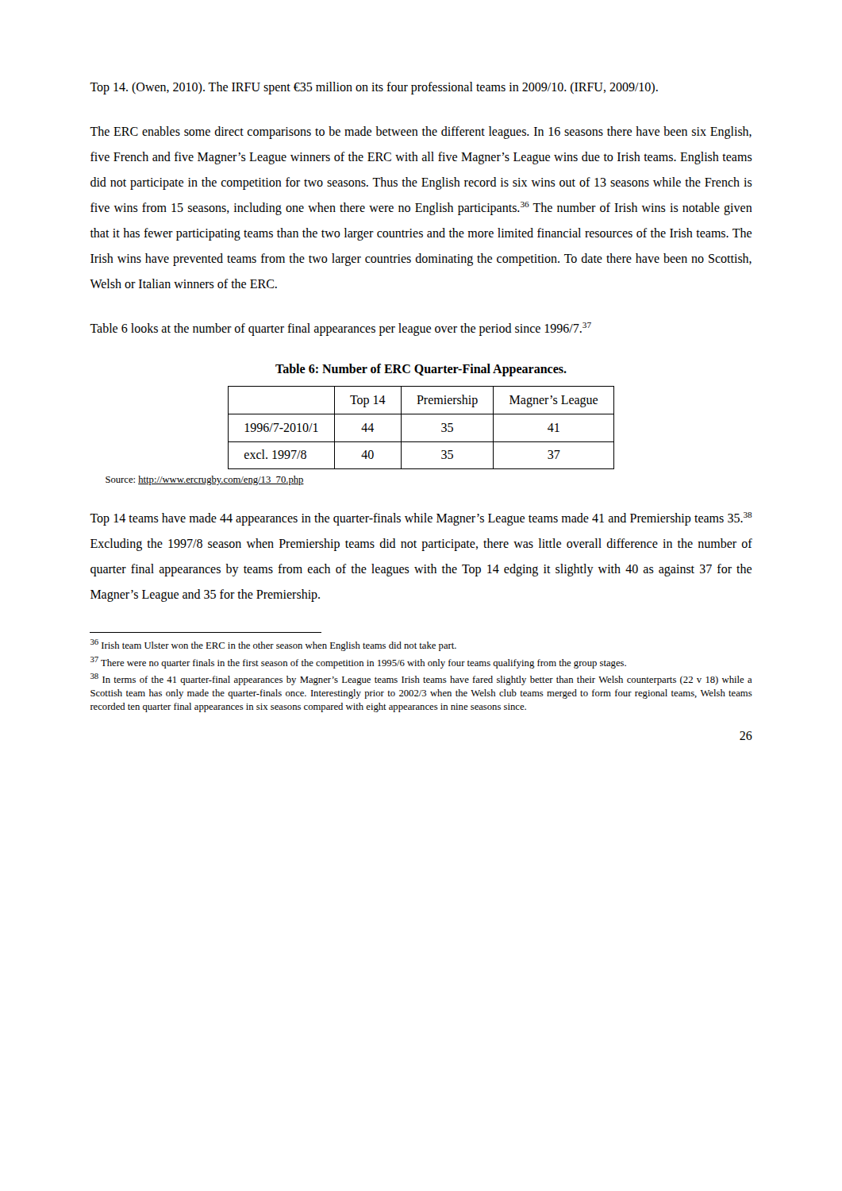Top 14. (Owen, 2010). The IRFU spent €35 million on its four professional teams in 2009/10. (IRFU, 2009/10).
The ERC enables some direct comparisons to be made between the different leagues. In 16 seasons there have been six English, five French and five Magner’s League winners of the ERC with all five Magner’s League wins due to Irish teams. English teams did not participate in the competition for two seasons. Thus the English record is six wins out of 13 seasons while the French is five wins from 15 seasons, including one when there were no English participants.36 The number of Irish wins is notable given that it has fewer participating teams than the two larger countries and the more limited financial resources of the Irish teams. The Irish wins have prevented teams from the two larger countries dominating the competition. To date there have been no Scottish, Welsh or Italian winners of the ERC.
Table 6 looks at the number of quarter final appearances per league over the period since 1996/7.37
Table 6: Number of ERC Quarter-Final Appearances.
| | Top 14 | Premiership | Magner’s League |
| --- | --- | --- | --- |
| 1996/7-2010/1 | 44 | 35 | 41 |
| excl. 1997/8 | 40 | 35 | 37 |
Source: http://www.ercrugby.com/eng/13_70.php
Top 14 teams have made 44 appearances in the quarter-finals while Magner’s League teams made 41 and Premiership teams 35.38 Excluding the 1997/8 season when Premiership teams did not participate, there was little overall difference in the number of quarter final appearances by teams from each of the leagues with the Top 14 edging it slightly with 40 as against 37 for the Magner’s League and 35 for the Premiership.
36 Irish team Ulster won the ERC in the other season when English teams did not take part.
37 There were no quarter finals in the first season of the competition in 1995/6 with only four teams qualifying from the group stages.
38 In terms of the 41 quarter-final appearances by Magner’s League teams Irish teams have fared slightly better than their Welsh counterparts (22 v 18) while a Scottish team has only made the quarter-finals once. Interestingly prior to 2002/3 when the Welsh club teams merged to form four regional teams, Welsh teams recorded ten quarter final appearances in six seasons compared with eight appearances in nine seasons since.
26